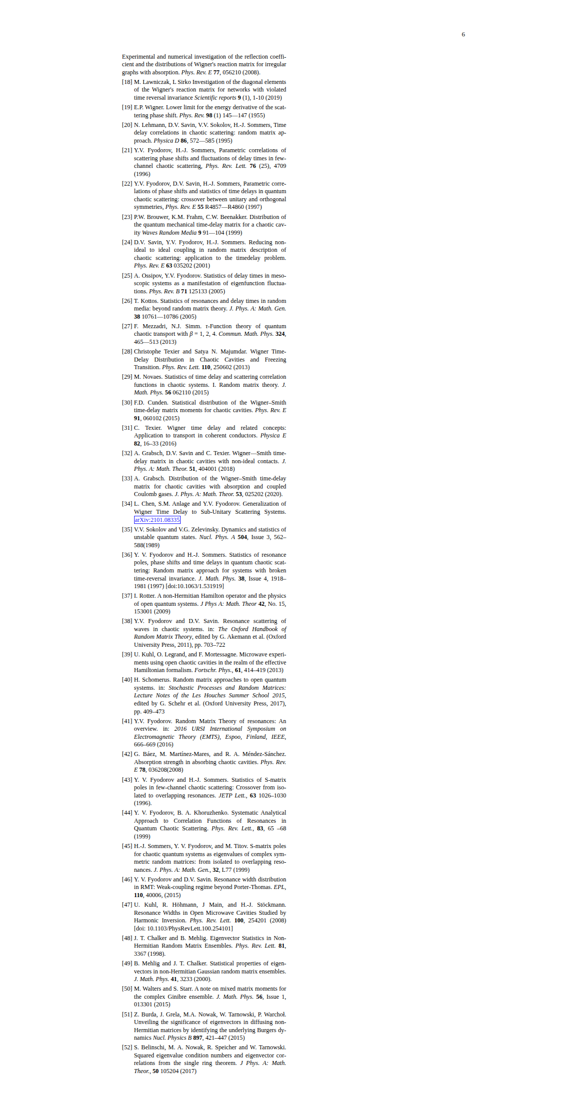6
Experimental and numerical investigation of the reflection coefficient and the distributions of Wigner's reaction matrix for irregular graphs with absorption. Phys. Rev. E 77, 056210 (2008).
[18] M. Lawniczak, L Sirko Investigation of the diagonal elements of the Wigner's reaction matrix for networks with violated time reversal invariance Scientific reports 9 (1), 1-10 (2019)
[19] E.P. Wigner. Lower limit for the energy derivative of the scattering phase shift. Phys. Rev. 98 (1) 145—147 (1955)
[20] N. Lehmann, D.V. Savin, V.V. Sokolov, H.-J. Sommers, Time delay correlations in chaotic scattering: random matrix approach. Physica D 86, 572—585 (1995)
[21] Y.V. Fyodorov, H.-J. Sommers, Parametric correlations of scattering phase shifts and fluctuations of delay times in few-channel chaotic scattering, Phys. Rev. Lett. 76 (25), 4709 (1996)
[22] Y.V. Fyodorov, D.V. Savin, H.-J. Sommers, Parametric correlations of phase shifts and statistics of time delays in quantum chaotic scattering: crossover between unitary and orthogonal symmetries, Phys. Rev. E 55 R4857—R4860 (1997)
[23] P.W. Brouwer, K.M. Frahm, C.W. Beenakker. Distribution of the quantum mechanical time-delay matrix for a chaotic cavity Waves Random Media 9 91—104 (1999)
[24] D.V. Savin, Y.V. Fyodorov, H.-J. Sommers. Reducing nonideal to ideal coupling in random matrix description of chaotic scattering: application to the timedelay problem. Phys. Rev. E 63 035202 (2001)
[25] A. Ossipov, Y.V. Fyodorov. Statistics of delay times in mesoscopic systems as a manifestation of eigenfunction fluctuations. Phys. Rev. B 71 125133 (2005)
[26] T. Kottos. Statistics of resonances and delay times in random media: beyond random matrix theory. J. Phys. A: Math. Gen. 38 10761—10786 (2005)
[27] F. Mezzadri, N.J. Simm. τ-Function theory of quantum chaotic transport with β = 1, 2, 4. Commun. Math. Phys. 324, 465—513 (2013)
[28] Christophe Texier and Satya N. Majumdar. Wigner Time-Delay Distribution in Chaotic Cavities and Freezing Transition. Phys. Rev. Lett. 110, 250602 (2013)
[29] M. Novaes. Statistics of time delay and scattering correlation functions in chaotic systems. I. Random matrix theory. J. Math. Phys. 56 062110 (2015)
[30] F.D. Cunden. Statistical distribution of the Wigner–Smith time-delay matrix moments for chaotic cavities. Phys. Rev. E 91, 060102 (2015)
[31] C. Texier. Wigner time delay and related concepts: Application to transport in coherent conductors. Physica E 82, 16–33 (2016)
[32] A. Grabsch, D.V. Savin and C. Texier. Wigner—Smith time-delay matrix in chaotic cavities with non-ideal contacts. J. Phys. A: Math. Theor. 51, 404001 (2018)
[33] A. Grabsch. Distribution of the Wigner–Smith time-delay matrix for chaotic cavities with absorption and coupled Coulomb gases. J. Phys. A: Math. Theor. 53, 025202 (2020).
[34] L. Chen, S.M. Anlage and Y.V. Fyodorov. Generalization of Wigner Time Delay to Sub-Unitary Scattering Systems. arXiv:2101.08335
[35] V.V. Sokolov and V.G. Zelevinsky. Dynamics and statistics of unstable quantum states. Nucl. Phys. A 504, Issue 3, 562–588(1989)
[36] Y. V. Fyodorov and H.-J. Sommers. Statistics of resonance poles, phase shifts and time delays in quantum chaotic scattering: Random matrix approach for systems with broken time-reversal invariance. J. Math. Phys. 38, Issue 4, 1918–1981 (1997) [doi:10.1063/1.531919]
[37] I. Rotter. A non-Hermitian Hamilton operator and the physics of open quantum systems. J Phys A: Math. Theor 42, No. 15, 153001 (2009)
[38] Y.V. Fyodorov and D.V. Savin. Resonance scattering of waves in chaotic systems. in: The Oxford Handbook of Random Matrix Theory, edited by G. Akemann et al. (Oxford University Press, 2011), pp. 703–722
[39] U. Kuhl, O. Legrand, and F. Mortessagne. Microwave experiments using open chaotic cavities in the realm of the effective Hamiltonian formalism. Fortschr. Phys., 61, 414–419 (2013)
[40] H. Schomerus. Random matrix approaches to open quantum systems. in: Stochastic Processes and Random Matrices: Lecture Notes of the Les Houches Summer School 2015, edited by G. Schehr et al. (Oxford University Press, 2017), pp. 409–473
[41] Y.V. Fyodorov. Random Matrix Theory of resonances: An overview. in: 2016 URSI International Symposium on Electromagnetic Theory (EMTS), Espoo, Finland, IEEE, 666–669 (2016)
[42] G. Báez, M. Martínez-Mares, and R. A. Méndez-Sánchez. Absorption strength in absorbing chaotic cavities. Phys. Rev. E 78, 036208(2008)
[43] Y. V. Fyodorov and H.-J. Sommers. Statistics of S-matrix poles in few-channel chaotic scattering: Crossover from isolated to overlapping resonances. JETP Lett., 63 1026–1030 (1996).
[44] Y. V. Fyodorov, B. A. Khoruzhenko. Systematic Analytical Approach to Correlation Functions of Resonances in Quantum Chaotic Scattering. Phys. Rev. Lett., 83, 65 –68 (1999)
[45] H.-J. Sommers, Y. V. Fyodorov, and M. Titov. S-matrix poles for chaotic quantum systems as eigenvalues of complex symmetric random matrices: from isolated to overlapping resonances. J. Phys. A: Math. Gen., 32, L77 (1999)
[46] Y. V. Fyodorov and D.V. Savin. Resonance width distribution in RMT: Weak-coupling regime beyond Porter-Thomas. EPL, 110, 40006, (2015)
[47] U. Kuhl, R. Höhmann, J Main, and H.-J. Stöckmann. Resonance Widths in Open Microwave Cavities Studied by Harmonic Inversion. Phys. Rev. Lett. 100, 254201 (2008) [doi: 10.1103/PhysRevLett.100.254101]
[48] J. T. Chalker and B. Mehlig. Eigenvector Statistics in Non-Hermitian Random Matrix Ensembles. Phys. Rev. Lett. 81, 3367 (1998).
[49] B. Mehlig and J. T. Chalker. Statistical properties of eigenvectors in non-Hermitian Gaussian random matrix ensembles. J. Math. Phys. 41, 3233 (2000).
[50] M. Walters and S. Starr. A note on mixed matrix moments for the complex Ginibre ensemble. J. Math. Phys. 56, Issue 1, 013301 (2015)
[51] Z. Burda, J. Grela, M.A. Nowak, W. Tarnowski, P. Warchoł. Unveiling the significance of eigenvectors in diffusing non-Hermitian matrices by identifying the underlying Burgers dynamics Nucl. Physics B 897, 421–447 (2015)
[52] S. Belinschi, M. A. Nowak, R. Speicher and W. Tarnowski. Squared eigenvalue condition numbers and eigenvector correlations from the single ring theorem. J Phys. A: Math. Theor., 50 105204 (2017)